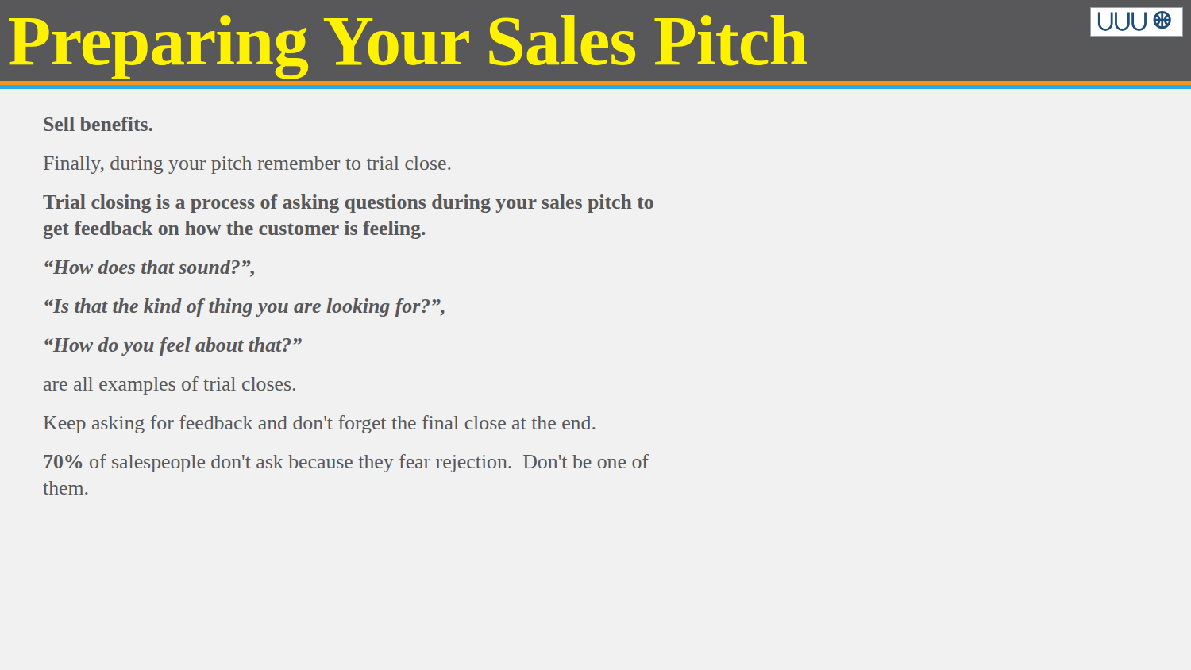Preparing Your Sales Pitch
Sell benefits.
Finally, during your pitch remember to trial close.
Trial closing is a process of asking questions during your sales pitch to get feedback on how the customer is feeling.
“How does that sound?”,
“Is that the kind of thing you are looking for?”,
“How do you feel about that?”
are all examples of trial closes.
Keep asking for feedback and don't forget the final close at the end.
70% of salespeople don't ask because they fear rejection. Don't be one of them.